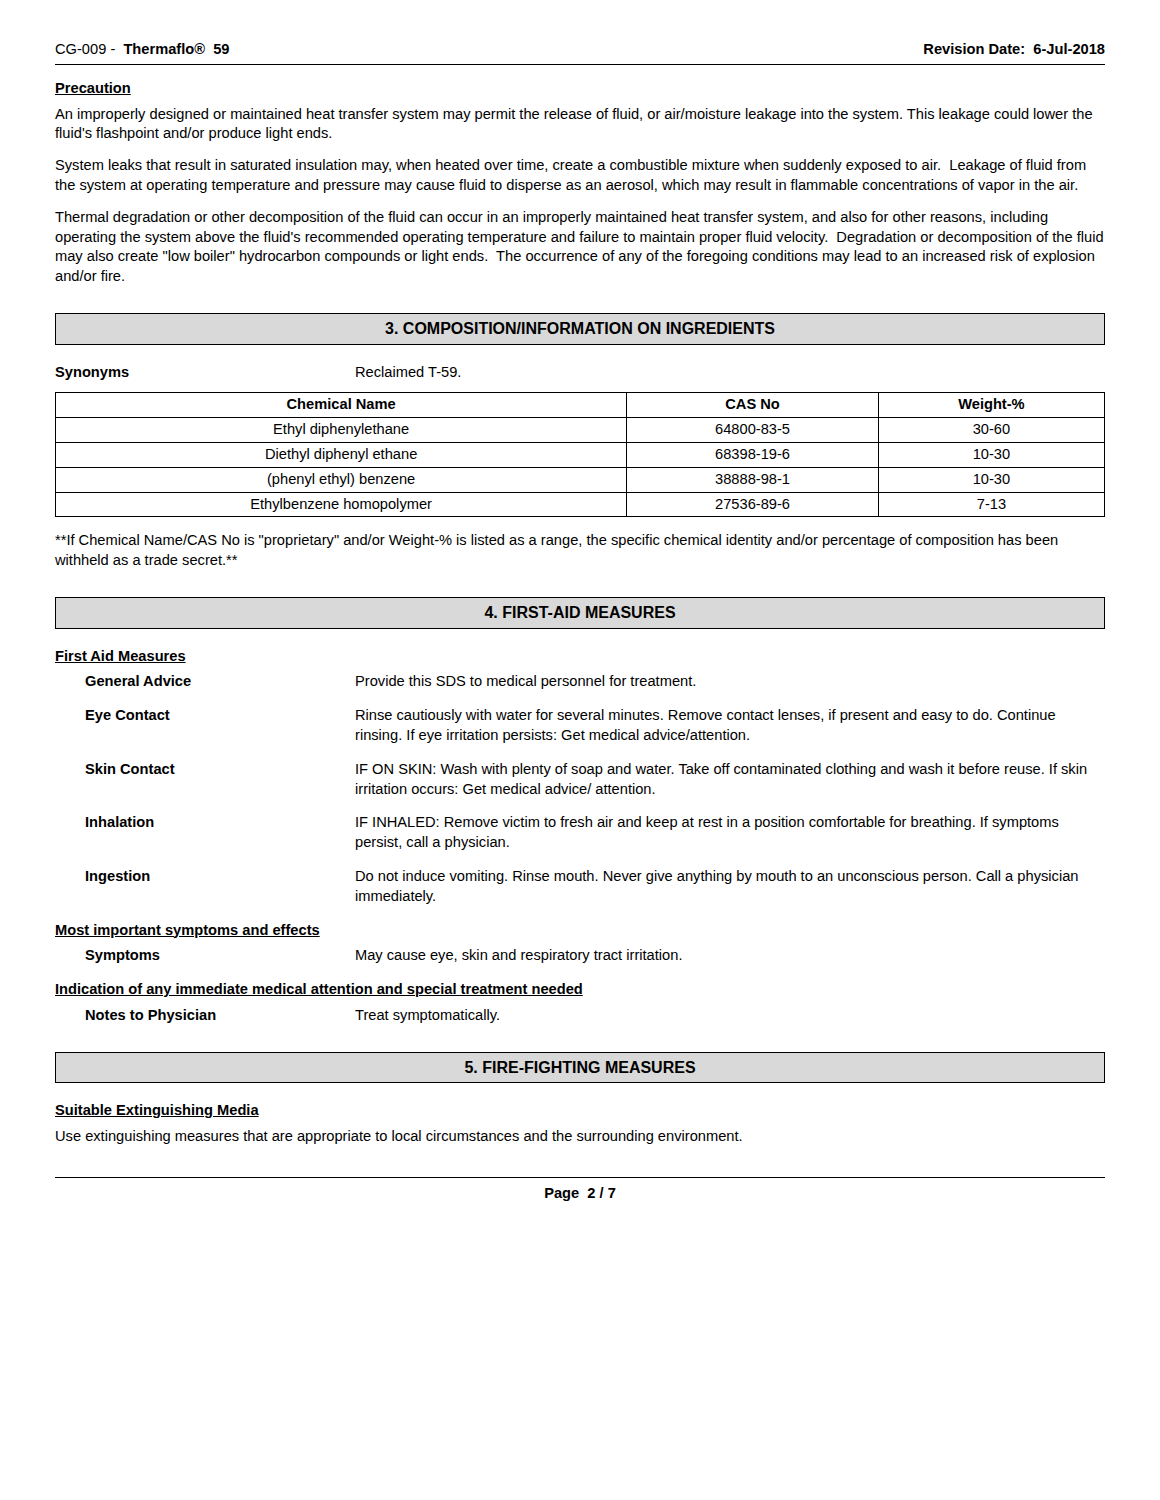CG-009 - Thermaflo® 59
Revision Date: 6-Jul-2018
Precaution
An improperly designed or maintained heat transfer system may permit the release of fluid, or air/moisture leakage into the system. This leakage could lower the fluid's flashpoint and/or produce light ends.
System leaks that result in saturated insulation may, when heated over time, create a combustible mixture when suddenly exposed to air. Leakage of fluid from the system at operating temperature and pressure may cause fluid to disperse as an aerosol, which may result in flammable concentrations of vapor in the air.
Thermal degradation or other decomposition of the fluid can occur in an improperly maintained heat transfer system, and also for other reasons, including operating the system above the fluid's recommended operating temperature and failure to maintain proper fluid velocity. Degradation or decomposition of the fluid may also create "low boiler" hydrocarbon compounds or light ends. The occurrence of any of the foregoing conditions may lead to an increased risk of explosion and/or fire.
3. COMPOSITION/INFORMATION ON INGREDIENTS
Synonyms
Reclaimed T-59.
| Chemical Name | CAS No | Weight-% |
| --- | --- | --- |
| Ethyl diphenylethane | 64800-83-5 | 30-60 |
| Diethyl diphenyl ethane | 68398-19-6 | 10-30 |
| (phenyl ethyl) benzene | 38888-98-1 | 10-30 |
| Ethylbenzene homopolymer | 27536-89-6 | 7-13 |
**If Chemical Name/CAS No is "proprietary" and/or Weight-% is listed as a range, the specific chemical identity and/or percentage of composition has been withheld as a trade secret.**
4. FIRST-AID MEASURES
First Aid Measures
General Advice
Provide this SDS to medical personnel for treatment.
Eye Contact
Rinse cautiously with water for several minutes. Remove contact lenses, if present and easy to do. Continue rinsing. If eye irritation persists: Get medical advice/attention.
Skin Contact
IF ON SKIN: Wash with plenty of soap and water. Take off contaminated clothing and wash it before reuse. If skin irritation occurs: Get medical advice/ attention.
Inhalation
IF INHALED: Remove victim to fresh air and keep at rest in a position comfortable for breathing. If symptoms persist, call a physician.
Ingestion
Do not induce vomiting. Rinse mouth. Never give anything by mouth to an unconscious person. Call a physician immediately.
Most important symptoms and effects
Symptoms
May cause eye, skin and respiratory tract irritation.
Indication of any immediate medical attention and special treatment needed
Notes to Physician
Treat symptomatically.
5. FIRE-FIGHTING MEASURES
Suitable Extinguishing Media
Use extinguishing measures that are appropriate to local circumstances and the surrounding environment.
Page 2 / 7